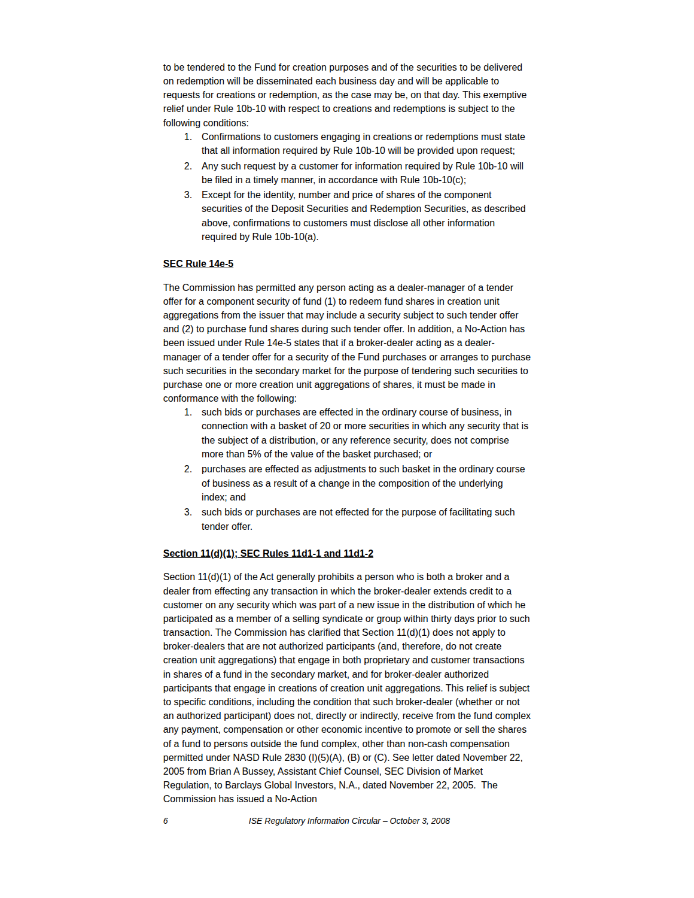to be tendered to the Fund for creation purposes and of the securities to be delivered on redemption will be disseminated each business day and will be applicable to requests for creations or redemption, as the case may be, on that day. This exemptive relief under Rule 10b-10 with respect to creations and redemptions is subject to the following conditions:
Confirmations to customers engaging in creations or redemptions must state that all information required by Rule 10b-10 will be provided upon request;
Any such request by a customer for information required by Rule 10b-10 will be filed in a timely manner, in accordance with Rule 10b-10(c);
Except for the identity, number and price of shares of the component securities of the Deposit Securities and Redemption Securities, as described above, confirmations to customers must disclose all other information required by Rule 10b-10(a).
SEC Rule 14e-5
The Commission has permitted any person acting as a dealer-manager of a tender offer for a component security of fund (1) to redeem fund shares in creation unit aggregations from the issuer that may include a security subject to such tender offer and (2) to purchase fund shares during such tender offer. In addition, a No-Action has been issued under Rule 14e-5 states that if a broker-dealer acting as a dealer-manager of a tender offer for a security of the Fund purchases or arranges to purchase such securities in the secondary market for the purpose of tendering such securities to purchase one or more creation unit aggregations of shares, it must be made in conformance with the following:
such bids or purchases are effected in the ordinary course of business, in connection with a basket of 20 or more securities in which any security that is the subject of a distribution, or any reference security, does not comprise more than 5% of the value of the basket purchased; or
purchases are effected as adjustments to such basket in the ordinary course of business as a result of a change in the composition of the underlying index; and
such bids or purchases are not effected for the purpose of facilitating such tender offer.
Section 11(d)(1); SEC Rules 11d1-1 and 11d1-2
Section 11(d)(1) of the Act generally prohibits a person who is both a broker and a dealer from effecting any transaction in which the broker-dealer extends credit to a customer on any security which was part of a new issue in the distribution of which he participated as a member of a selling syndicate or group within thirty days prior to such transaction. The Commission has clarified that Section 11(d)(1) does not apply to broker-dealers that are not authorized participants (and, therefore, do not create creation unit aggregations) that engage in both proprietary and customer transactions in shares of a fund in the secondary market, and for broker-dealer authorized participants that engage in creations of creation unit aggregations. This relief is subject to specific conditions, including the condition that such broker-dealer (whether or not an authorized participant) does not, directly or indirectly, receive from the fund complex any payment, compensation or other economic incentive to promote or sell the shares of a fund to persons outside the fund complex, other than non-cash compensation permitted under NASD Rule 2830 (I)(5)(A), (B) or (C). See letter dated November 22, 2005 from Brian A Bussey, Assistant Chief Counsel, SEC Division of Market Regulation, to Barclays Global Investors, N.A., dated November 22, 2005. The Commission has issued a No-Action
6
ISE Regulatory Information Circular – October 3, 2008